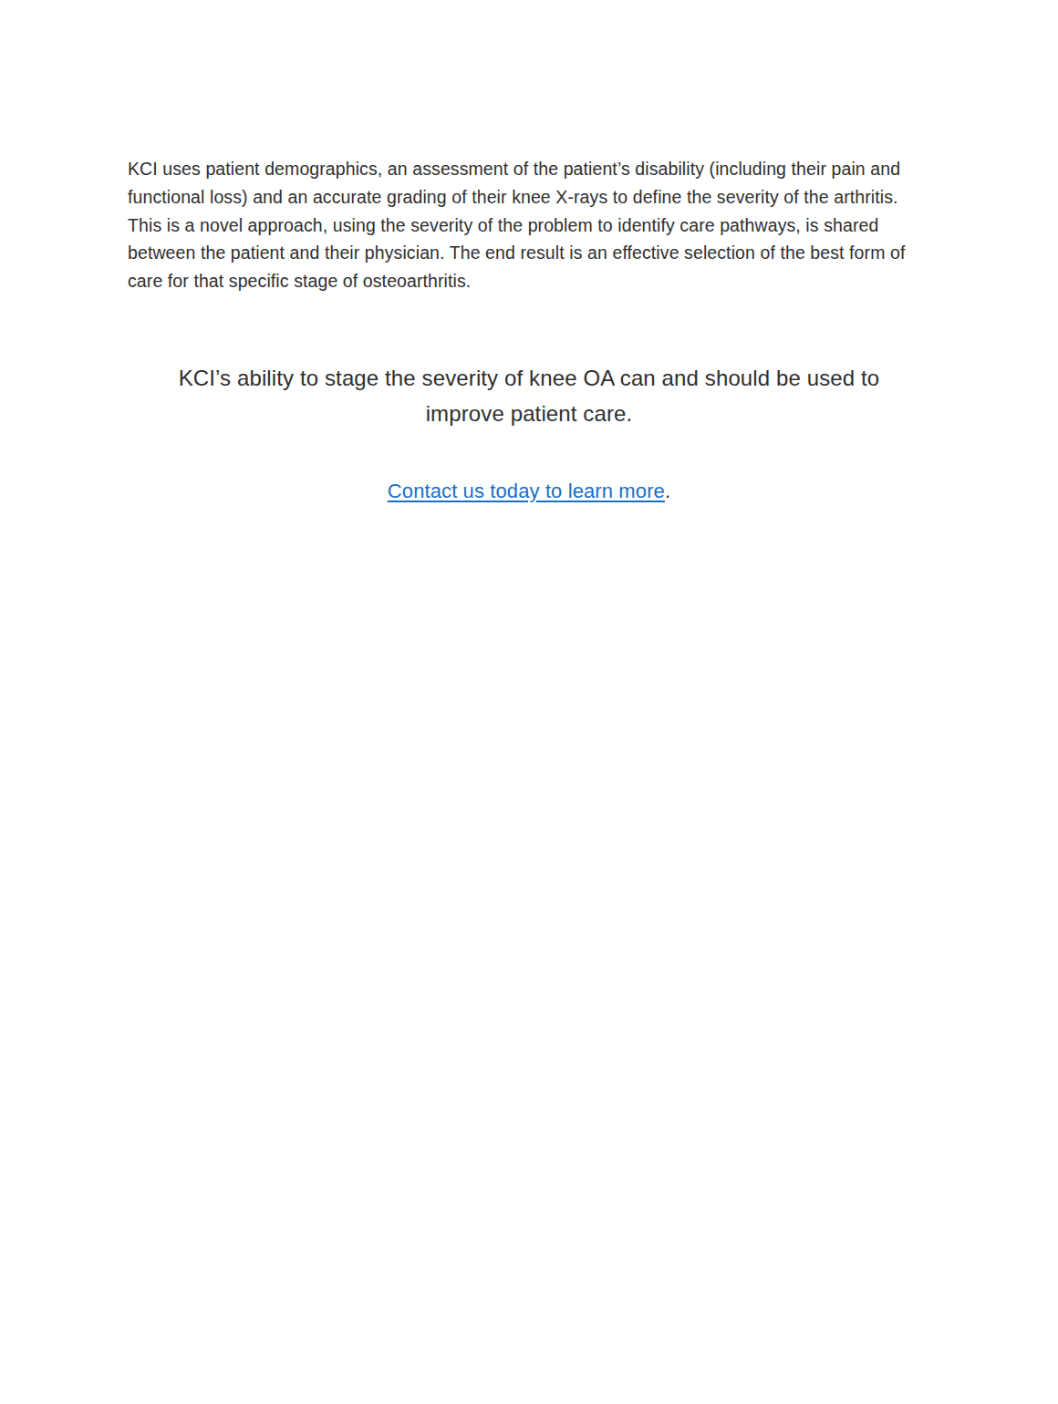KCI uses patient demographics, an assessment of the patient’s disability (including their pain and functional loss) and an accurate grading of their knee X-rays to define the severity of the arthritis. This is a novel approach, using the severity of the problem to identify care pathways, is shared between the patient and their physician. The end result is an effective selection of the best form of care for that specific stage of osteoarthritis.
KCI’s ability to stage the severity of knee OA can and should be used to improve patient care.
Contact us today to learn more.